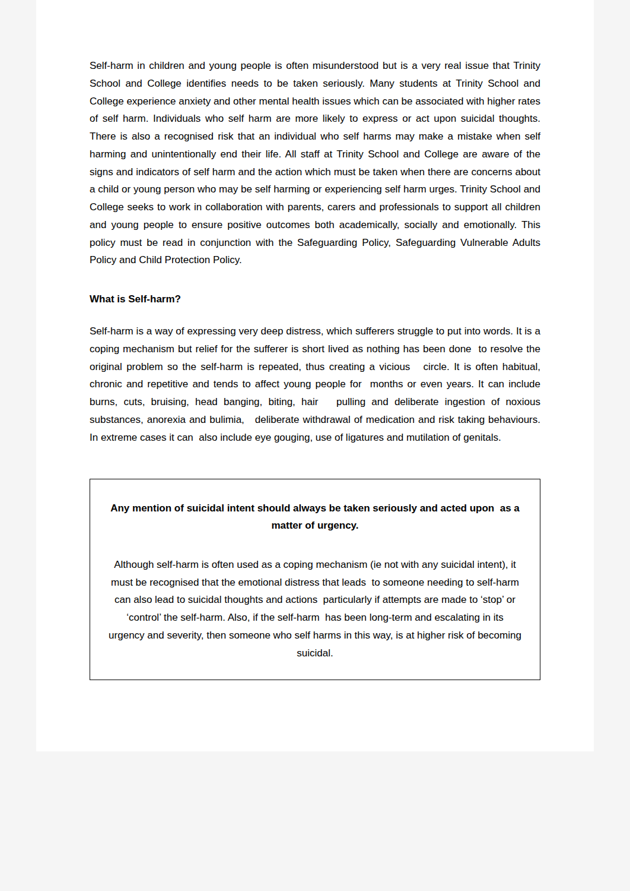Self-harm in children and young people is often misunderstood but is a very real issue that Trinity School and College identifies needs to be taken seriously. Many students at Trinity School and College experience anxiety and other mental health issues which can be associated with higher rates of self harm. Individuals who self harm are more likely to express or act upon suicidal thoughts. There is also a recognised risk that an individual who self harms may make a mistake when self harming and unintentionally end their life. All staff at Trinity School and College are aware of the signs and indicators of self harm and the action which must be taken when there are concerns about a child or young person who may be self harming or experiencing self harm urges. Trinity School and College seeks to work in collaboration with parents, carers and professionals to support all children and young people to ensure positive outcomes both academically, socially and emotionally. This policy must be read in conjunction with the Safeguarding Policy, Safeguarding Vulnerable Adults Policy and Child Protection Policy.
What is Self-harm?
Self-harm is a way of expressing very deep distress, which sufferers struggle to put into words. It is a coping mechanism but relief for the sufferer is short lived as nothing has been done to resolve the original problem so the self-harm is repeated, thus creating a vicious circle. It is often habitual, chronic and repetitive and tends to affect young people for months or even years. It can include burns, cuts, bruising, head banging, biting, hair pulling and deliberate ingestion of noxious substances, anorexia and bulimia, deliberate withdrawal of medication and risk taking behaviours. In extreme cases it can also include eye gouging, use of ligatures and mutilation of genitals.
Any mention of suicidal intent should always be taken seriously and acted upon as a matter of urgency.
Although self-harm is often used as a coping mechanism (ie not with any suicidal intent), it must be recognised that the emotional distress that leads to someone needing to self-harm can also lead to suicidal thoughts and actions particularly if attempts are made to ‘stop’ or ‘control’ the self-harm. Also, if the self-harm has been long-term and escalating in its urgency and severity, then someone who self harms in this way, is at higher risk of becoming suicidal.